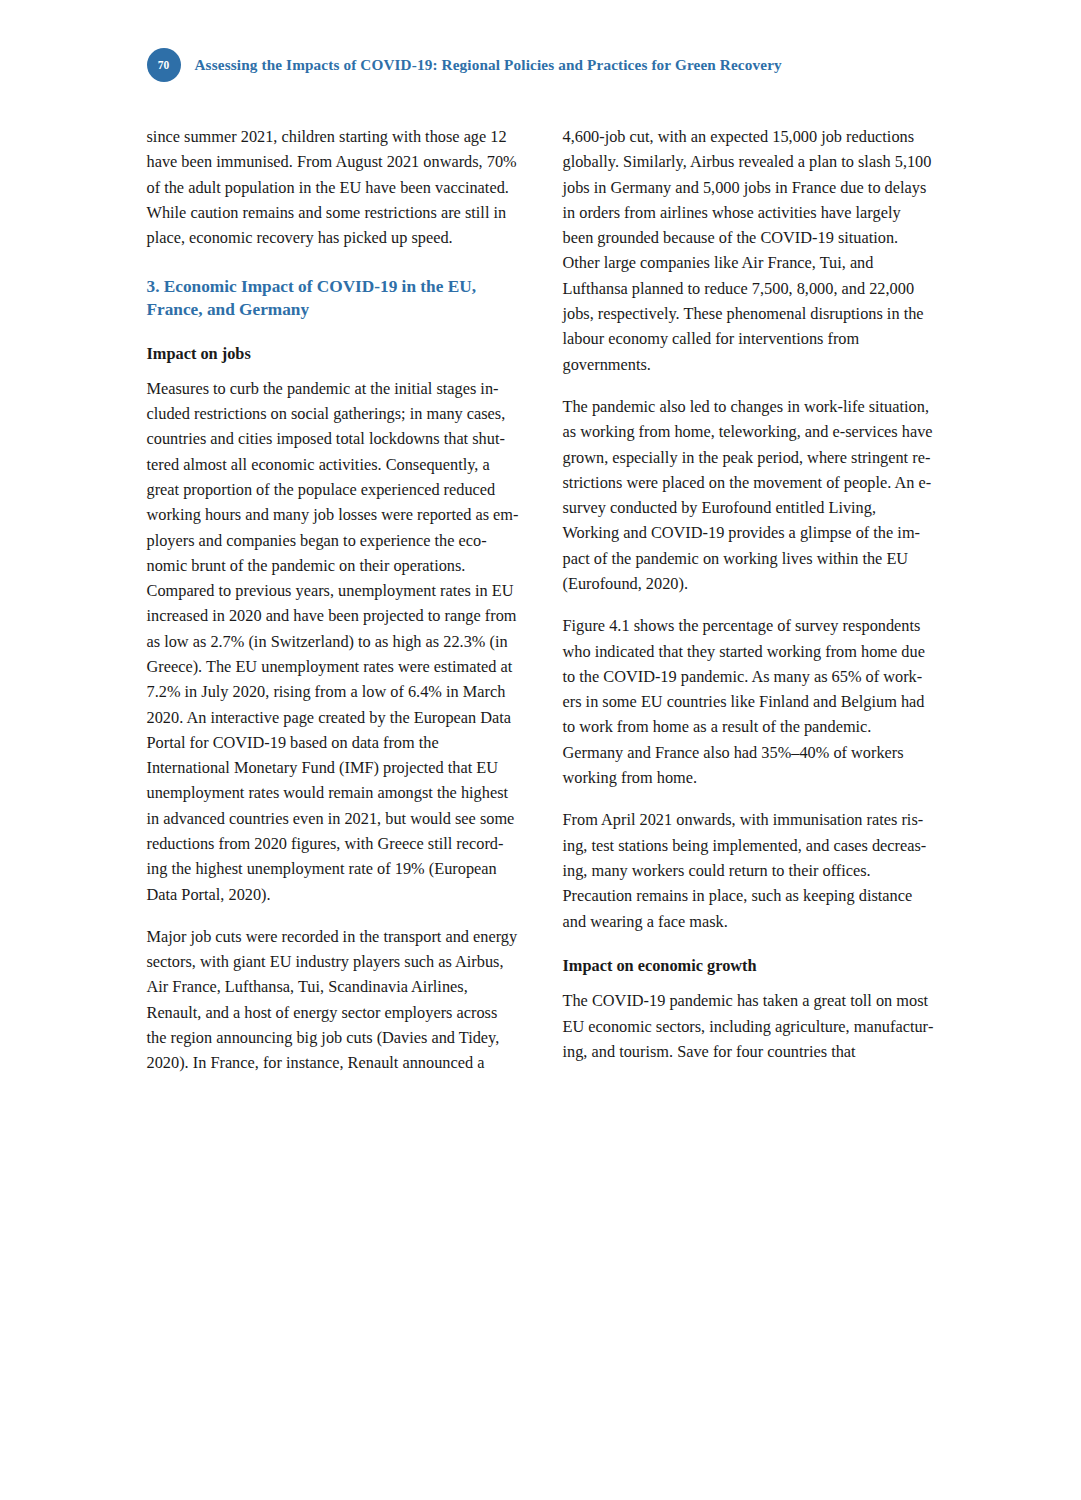70
Assessing the Impacts of COVID-19: Regional Policies and Practices for Green Recovery
since summer 2021, children starting with those age 12 have been immunised. From August 2021 onwards, 70% of the adult population in the EU have been vaccinated. While caution remains and some restrictions are still in place, economic recovery has picked up speed.
3. Economic Impact of COVID-19 in the EU, France, and Germany
Impact on jobs
Measures to curb the pandemic at the initial stages included restrictions on social gatherings; in many cases, countries and cities imposed total lockdowns that shuttered almost all economic activities. Consequently, a great proportion of the populace experienced reduced working hours and many job losses were reported as employers and companies began to experience the economic brunt of the pandemic on their operations. Compared to previous years, unemployment rates in EU increased in 2020 and have been projected to range from as low as 2.7% (in Switzerland) to as high as 22.3% (in Greece). The EU unemployment rates were estimated at 7.2% in July 2020, rising from a low of 6.4% in March 2020. An interactive page created by the European Data Portal for COVID-19 based on data from the International Monetary Fund (IMF) projected that EU unemployment rates would remain amongst the highest in advanced countries even in 2021, but would see some reductions from 2020 figures, with Greece still recording the highest unemployment rate of 19% (European Data Portal, 2020).
Major job cuts were recorded in the transport and energy sectors, with giant EU industry players such as Airbus, Air France, Lufthansa, Tui, Scandinavia Airlines, Renault, and a host of energy sector employers across the region announcing big job cuts (Davies and Tidey, 2020). In France, for instance, Renault announced a 4,600-job cut, with an expected 15,000 job reductions globally. Similarly, Airbus revealed a plan to slash 5,100 jobs in Germany and 5,000 jobs in France due to delays in orders from airlines whose activities have largely been grounded because of the COVID-19 situation. Other large companies like Air France, Tui, and Lufthansa planned to reduce 7,500, 8,000, and 22,000 jobs, respectively. These phenomenal disruptions in the labour economy called for interventions from governments.
The pandemic also led to changes in work-life situation, as working from home, teleworking, and e-services have grown, especially in the peak period, where stringent restrictions were placed on the movement of people. An e-survey conducted by Eurofound entitled Living, Working and COVID-19 provides a glimpse of the impact of the pandemic on working lives within the EU (Eurofound, 2020).
Figure 4.1 shows the percentage of survey respondents who indicated that they started working from home due to the COVID-19 pandemic. As many as 65% of workers in some EU countries like Finland and Belgium had to work from home as a result of the pandemic. Germany and France also had 35%–40% of workers working from home.
From April 2021 onwards, with immunisation rates rising, test stations being implemented, and cases decreasing, many workers could return to their offices. Precaution remains in place, such as keeping distance and wearing a face mask.
Impact on economic growth
The COVID-19 pandemic has taken a great toll on most EU economic sectors, including agriculture, manufacturing, and tourism. Save for four countries that